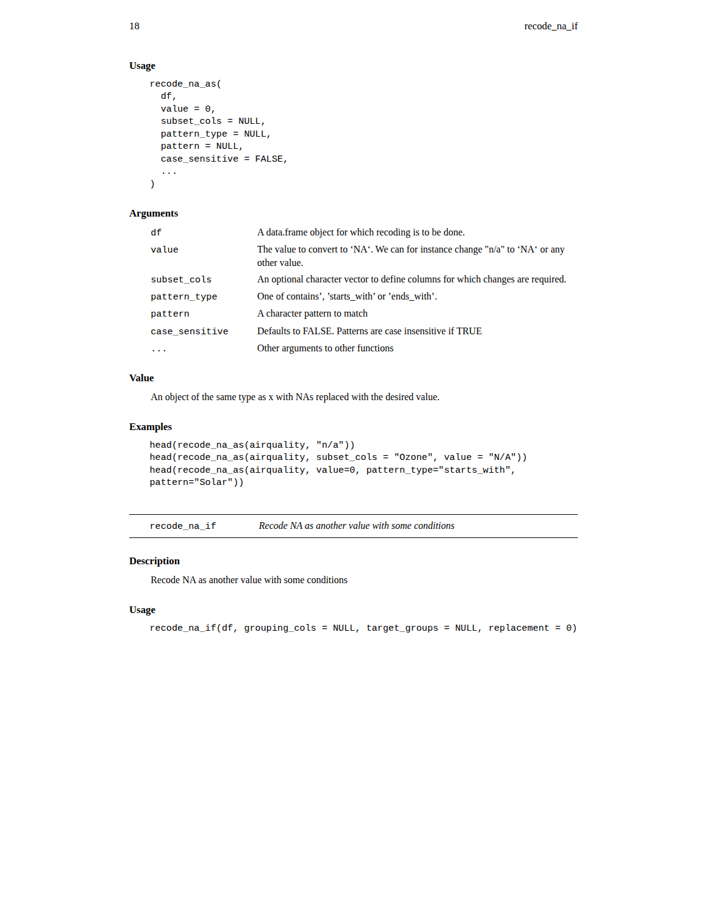18 recode_na_if
Usage
recode_na_as(
  df,
  value = 0,
  subset_cols = NULL,
  pattern_type = NULL,
  pattern = NULL,
  case_sensitive = FALSE,
  ...
)
Arguments
df
A data.frame object for which recoding is to be done.
value
The value to convert to ‘NA‘. We can for instance change "n/a" to ‘NA‘ or any other value.
subset_cols
An optional character vector to define columns for which changes are required.
pattern_type
One of contains’, ’starts_with’ or ’ends_with’.
pattern
A character pattern to match
case_sensitive
Defaults to FALSE. Patterns are case insensitive if TRUE
...
Other arguments to other functions
Value
An object of the same type as x with NAs replaced with the desired value.
Examples
head(recode_na_as(airquality, "n/a"))
head(recode_na_as(airquality, subset_cols = "Ozone", value = "N/A"))
head(recode_na_as(airquality, value=0, pattern_type="starts_with",
pattern="Solar"))
recode_na_if Recode NA as another value with some conditions
Description
Recode NA as another value with some conditions
Usage
recode_na_if(df, grouping_cols = NULL, target_groups = NULL, replacement = 0)